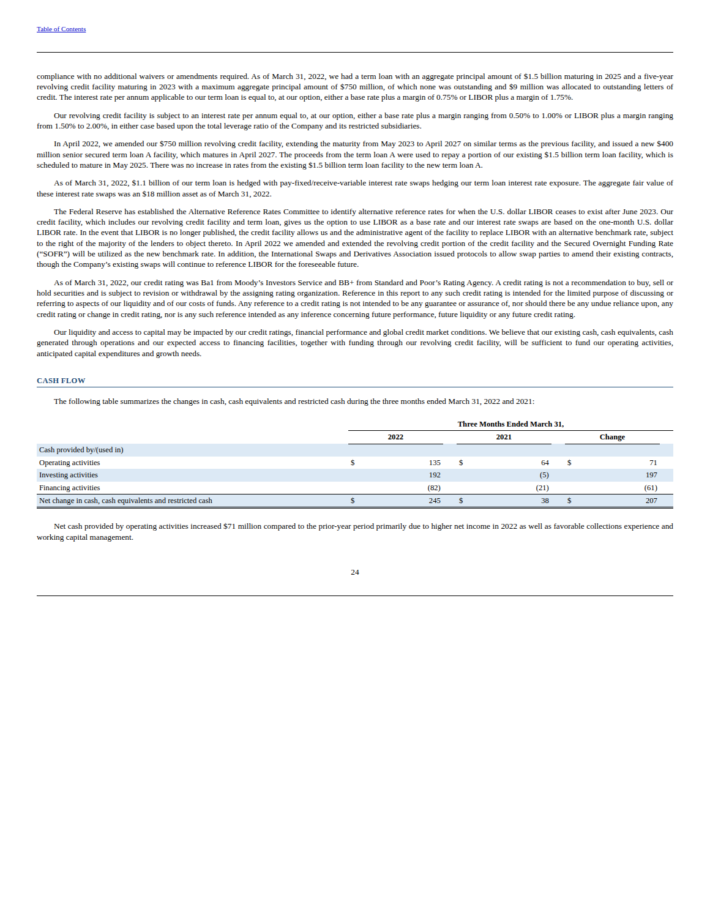Table of Contents
compliance with no additional waivers or amendments required. As of March 31, 2022, we had a term loan with an aggregate principal amount of $1.5 billion maturing in 2025 and a five-year revolving credit facility maturing in 2023 with a maximum aggregate principal amount of $750 million, of which none was outstanding and $9 million was allocated to outstanding letters of credit. The interest rate per annum applicable to our term loan is equal to, at our option, either a base rate plus a margin of 0.75% or LIBOR plus a margin of 1.75%.
Our revolving credit facility is subject to an interest rate per annum equal to, at our option, either a base rate plus a margin ranging from 0.50% to 1.00% or LIBOR plus a margin ranging from 1.50% to 2.00%, in either case based upon the total leverage ratio of the Company and its restricted subsidiaries.
In April 2022, we amended our $750 million revolving credit facility, extending the maturity from May 2023 to April 2027 on similar terms as the previous facility, and issued a new $400 million senior secured term loan A facility, which matures in April 2027. The proceeds from the term loan A were used to repay a portion of our existing $1.5 billion term loan facility, which is scheduled to mature in May 2025. There was no increase in rates from the existing $1.5 billion term loan facility to the new term loan A.
As of March 31, 2022, $1.1 billion of our term loan is hedged with pay-fixed/receive-variable interest rate swaps hedging our term loan interest rate exposure. The aggregate fair value of these interest rate swaps was an $18 million asset as of March 31, 2022.
The Federal Reserve has established the Alternative Reference Rates Committee to identify alternative reference rates for when the U.S. dollar LIBOR ceases to exist after June 2023. Our credit facility, which includes our revolving credit facility and term loan, gives us the option to use LIBOR as a base rate and our interest rate swaps are based on the one-month U.S. dollar LIBOR rate. In the event that LIBOR is no longer published, the credit facility allows us and the administrative agent of the facility to replace LIBOR with an alternative benchmark rate, subject to the right of the majority of the lenders to object thereto. In April 2022 we amended and extended the revolving credit portion of the credit facility and the Secured Overnight Funding Rate (“SOFR”) will be utilized as the new benchmark rate. In addition, the International Swaps and Derivatives Association issued protocols to allow swap parties to amend their existing contracts, though the Company’s existing swaps will continue to reference LIBOR for the foreseeable future.
As of March 31, 2022, our credit rating was Ba1 from Moody’s Investors Service and BB+ from Standard and Poor’s Rating Agency. A credit rating is not a recommendation to buy, sell or hold securities and is subject to revision or withdrawal by the assigning rating organization. Reference in this report to any such credit rating is intended for the limited purpose of discussing or referring to aspects of our liquidity and of our costs of funds. Any reference to a credit rating is not intended to be any guarantee or assurance of, nor should there be any undue reliance upon, any credit rating or change in credit rating, nor is any such reference intended as any inference concerning future performance, future liquidity or any future credit rating.
Our liquidity and access to capital may be impacted by our credit ratings, financial performance and global credit market conditions. We believe that our existing cash, cash equivalents, cash generated through operations and our expected access to financing facilities, together with funding through our revolving credit facility, will be sufficient to fund our operating activities, anticipated capital expenditures and growth needs.
CASH FLOW
The following table summarizes the changes in cash, cash equivalents and restricted cash during the three months ended March 31, 2022 and 2021:
| | Three Months Ended March 31, |
| | 2022 | | 2021 | | Change | |
| Cash provided by/(used in) | | | | | | | | | |
| Operating activities | $ | 135 | | $ | 64 | | $ | 71 | |
| Investing activities | | 192 | | | (5) | | | 197 | |
| Financing activities | | (82) | | | (21) | | | (61) | |
| Net change in cash, cash equivalents and restricted cash | $ | 245 | | $ | 38 | | $ | 207 | |
Net cash provided by operating activities increased $71 million compared to the prior-year period primarily due to higher net income in 2022 as well as favorable collections experience and working capital management.
24